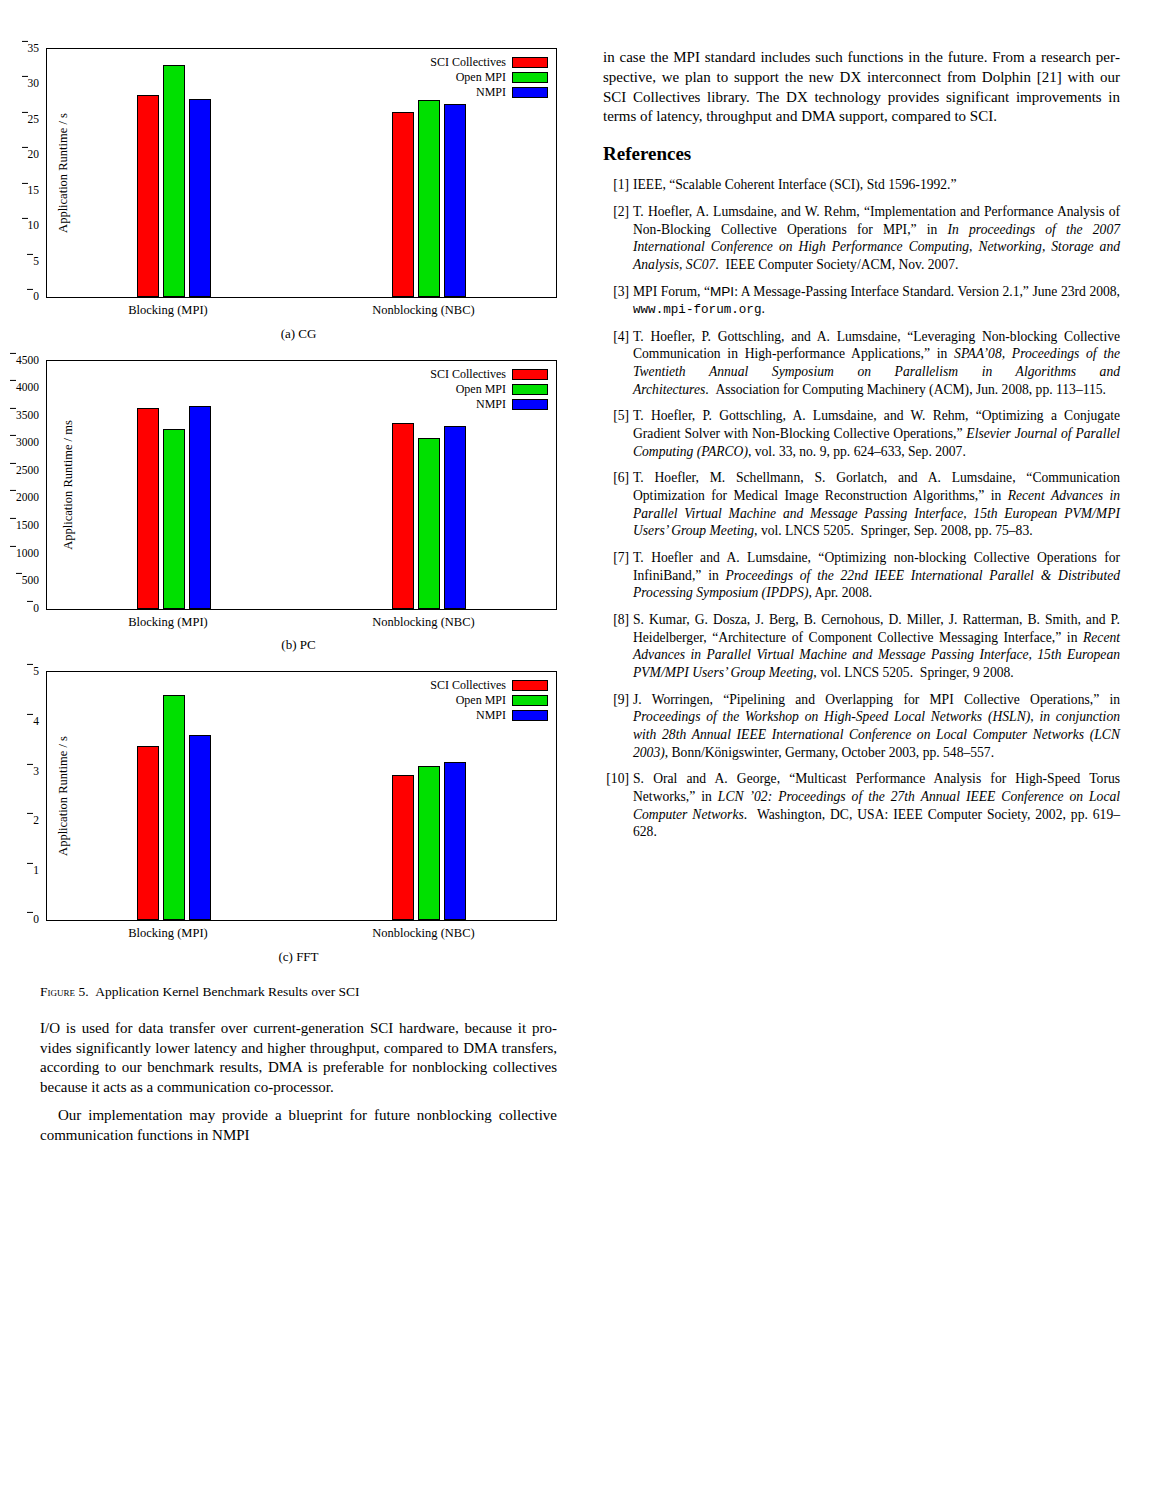Application Runtime / s
0 5 10 15 20 25 30 35
SCI Collectives
Open MPI
NMPI
Blocking (MPI) Nonblocking (NBC)
(a) CG
Application Runtime / ms
0 500 1000 1500 2000 2500 3000 3500 4000 4500
SCI Collectives
Open MPI
NMPI
Blocking (MPI) Nonblocking (NBC)
(b) PC
Application Runtime / s
0 1 2 3 4 5
SCI Collectives
Open MPI
NMPI
Blocking (MPI) Nonblocking (NBC)
(c) FFT
Figure 5. Application Kernel Benchmark Results over SCI
I/O is used for data transfer over current-generation SCI hardware, because it provides significantly lower latency and higher throughput, compared to DMA transfers, according to our benchmark results, DMA is preferable for nonblocking collectives because it acts as a communication co-processor.
Our implementation may provide a blueprint for future nonblocking collective communication functions in NMPI
in case the MPI standard includes such functions in the future. From a research perspective, we plan to support the new DX interconnect from Dolphin [21] with our SCI Collectives library. The DX technology provides significant improvements in terms of latency, throughput and DMA support, compared to SCI.
References
[1] IEEE, “Scalable Coherent Interface (SCI), Std 1596-1992.”
[2] T. Hoefler, A. Lumsdaine, and W. Rehm, “Implementation and Performance Analysis of Non-Blocking Collective Operations for MPI,” in In proceedings of the 2007 International Conference on High Performance Computing, Networking, Storage and Analysis, SC07. IEEE Computer Society/ACM, Nov. 2007.
[3] MPI Forum, “MPI: A Message-Passing Interface Standard. Version 2.1,” June 23rd 2008, www.mpi-forum.org.
[4] T. Hoefler, P. Gottschling, and A. Lumsdaine, “Leveraging Non-blocking Collective Communication in High-performance Applications,” in SPAA’08, Proceedings of the Twentieth Annual Symposium on Parallelism in Algorithms and Architectures. Association for Computing Machinery (ACM), Jun. 2008, pp. 113–115.
[5] T. Hoefler, P. Gottschling, A. Lumsdaine, and W. Rehm, “Optimizing a Conjugate Gradient Solver with Non-Blocking Collective Operations,” Elsevier Journal of Parallel Computing (PARCO), vol. 33, no. 9, pp. 624–633, Sep. 2007.
[6] T. Hoefler, M. Schellmann, S. Gorlatch, and A. Lumsdaine, “Communication Optimization for Medical Image Reconstruction Algorithms,” in Recent Advances in Parallel Virtual Machine and Message Passing Interface, 15th European PVM/MPI Users’ Group Meeting, vol. LNCS 5205. Springer, Sep. 2008, pp. 75–83.
[7] T. Hoefler and A. Lumsdaine, “Optimizing non-blocking Collective Operations for InfiniBand,” in Proceedings of the 22nd IEEE International Parallel & Distributed Processing Symposium (IPDPS), Apr. 2008.
[8] S. Kumar, G. Dosza, J. Berg, B. Cernohous, D. Miller, J. Ratterman, B. Smith, and P. Heidelberger, “Architecture of Component Collective Messaging Interface,” in Recent Advances in Parallel Virtual Machine and Message Passing Interface, 15th European PVM/MPI Users’ Group Meeting, vol. LNCS 5205. Springer, 9 2008.
[9] J. Worringen, “Pipelining and Overlapping for MPI Collective Operations,” in Proceedings of the Workshop on High-Speed Local Networks (HSLN), in conjunction with 28th Annual IEEE International Conference on Local Computer Networks (LCN 2003), Bonn/Königswinter, Germany, October 2003, pp. 548–557.
[10] S. Oral and A. George, “Multicast Performance Analysis for High-Speed Torus Networks,” in LCN ’02: Proceedings of the 27th Annual IEEE Conference on Local Computer Networks. Washington, DC, USA: IEEE Computer Society, 2002, pp. 619–628.